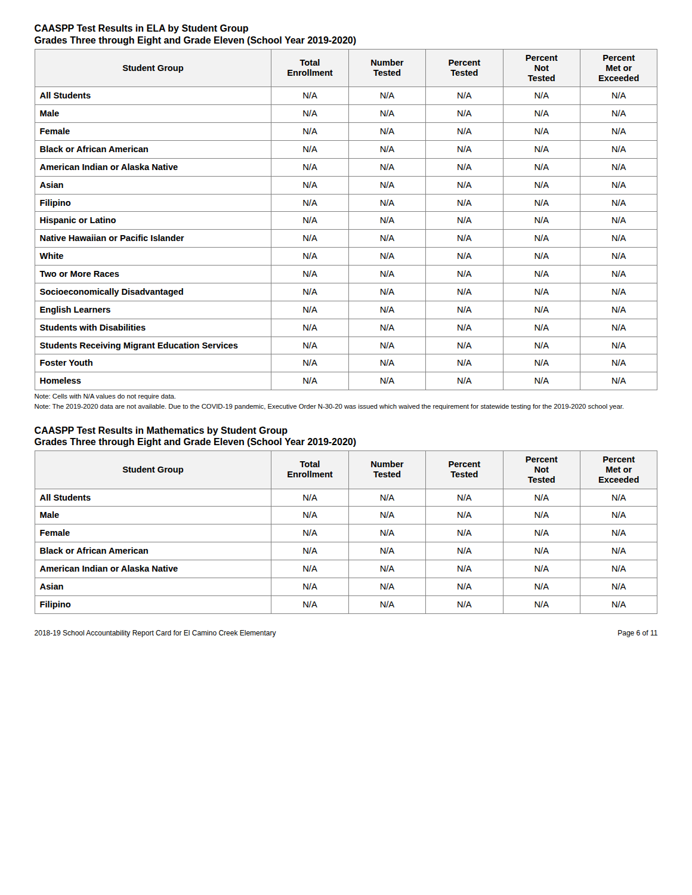CAASPP Test Results in ELA by Student Group Grades Three through Eight and Grade Eleven (School Year 2019-2020)
| Student Group | Total Enrollment | Number Tested | Percent Tested | Percent Not Tested | Percent Met or Exceeded |
| --- | --- | --- | --- | --- | --- |
| All Students | N/A | N/A | N/A | N/A | N/A |
| Male | N/A | N/A | N/A | N/A | N/A |
| Female | N/A | N/A | N/A | N/A | N/A |
| Black or African American | N/A | N/A | N/A | N/A | N/A |
| American Indian or Alaska Native | N/A | N/A | N/A | N/A | N/A |
| Asian | N/A | N/A | N/A | N/A | N/A |
| Filipino | N/A | N/A | N/A | N/A | N/A |
| Hispanic or Latino | N/A | N/A | N/A | N/A | N/A |
| Native Hawaiian or Pacific Islander | N/A | N/A | N/A | N/A | N/A |
| White | N/A | N/A | N/A | N/A | N/A |
| Two or More Races | N/A | N/A | N/A | N/A | N/A |
| Socioeconomically Disadvantaged | N/A | N/A | N/A | N/A | N/A |
| English Learners | N/A | N/A | N/A | N/A | N/A |
| Students with Disabilities | N/A | N/A | N/A | N/A | N/A |
| Students Receiving Migrant Education Services | N/A | N/A | N/A | N/A | N/A |
| Foster Youth | N/A | N/A | N/A | N/A | N/A |
| Homeless | N/A | N/A | N/A | N/A | N/A |
Note: Cells with N/A values do not require data.
Note: The 2019-2020 data are not available. Due to the COVID-19 pandemic, Executive Order N-30-20 was issued which waived the requirement for statewide testing for the 2019-2020 school year.
CAASPP Test Results in Mathematics by Student Group Grades Three through Eight and Grade Eleven (School Year 2019-2020)
| Student Group | Total Enrollment | Number Tested | Percent Tested | Percent Not Tested | Percent Met or Exceeded |
| --- | --- | --- | --- | --- | --- |
| All Students | N/A | N/A | N/A | N/A | N/A |
| Male | N/A | N/A | N/A | N/A | N/A |
| Female | N/A | N/A | N/A | N/A | N/A |
| Black or African American | N/A | N/A | N/A | N/A | N/A |
| American Indian or Alaska Native | N/A | N/A | N/A | N/A | N/A |
| Asian | N/A | N/A | N/A | N/A | N/A |
| Filipino | N/A | N/A | N/A | N/A | N/A |
2018-19 School Accountability Report Card for El Camino Creek Elementary Page 6 of 11